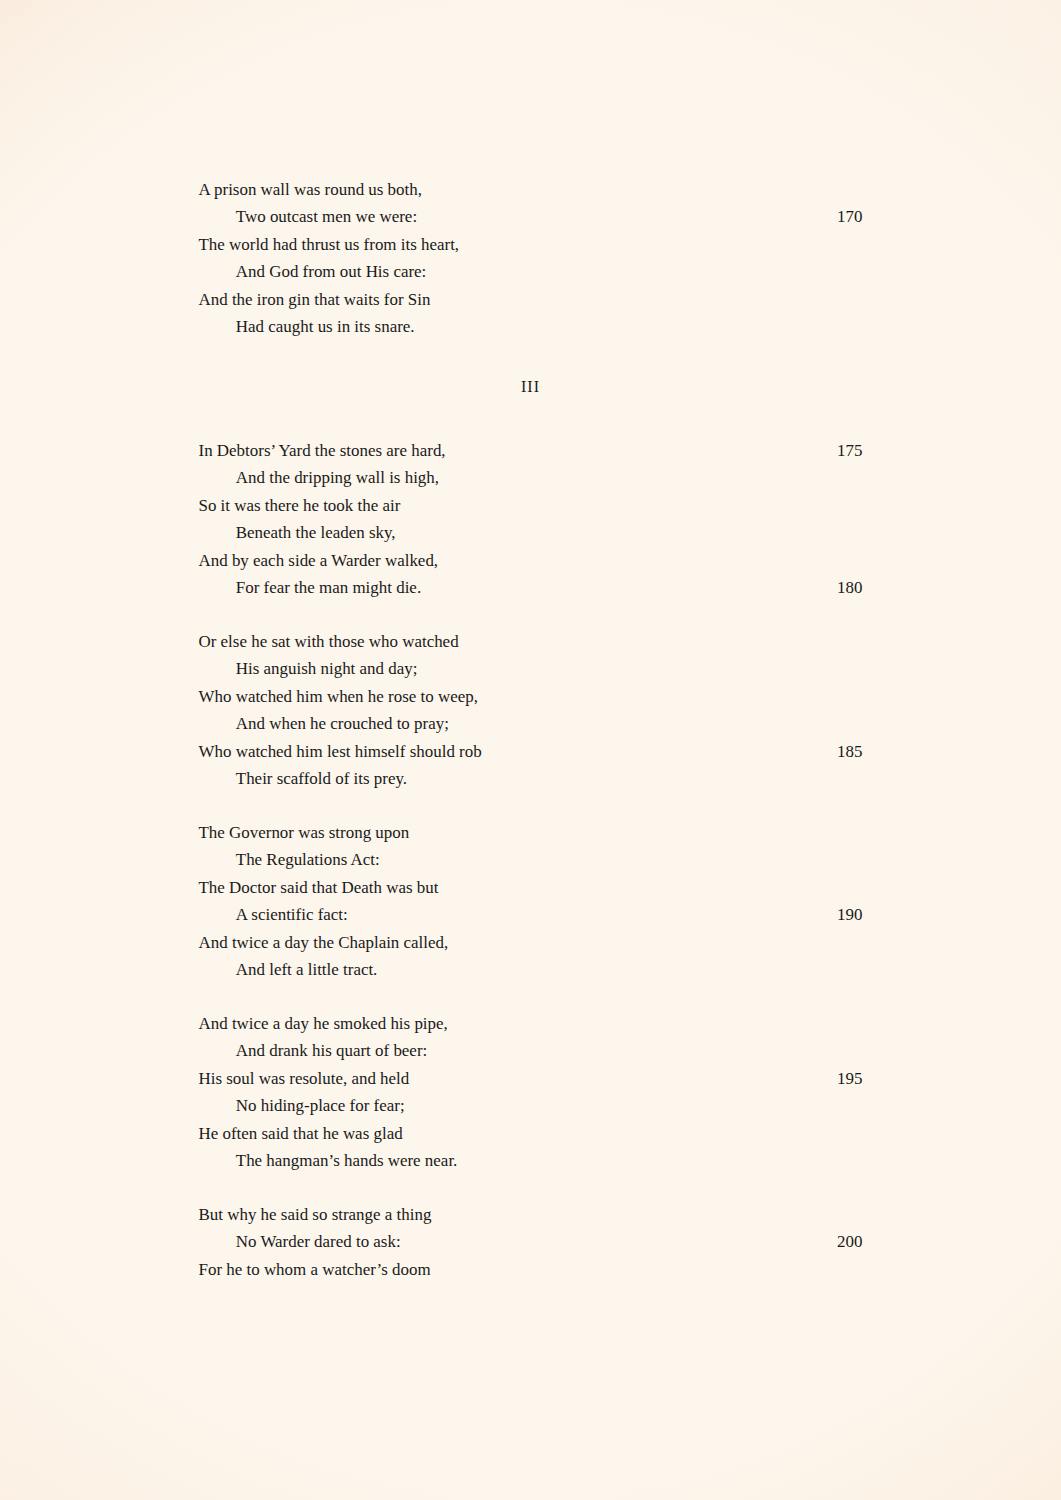A prison wall was round us both,
Two outcast men we were:170
The world had thrust us from its heart,
And God from out His care:
And the iron gin that waits for Sin
Had caught us in its snare.
III
In Debtors’ Yard the stones are hard,175
And the dripping wall is high,
So it was there he took the air
Beneath the leaden sky,
And by each side a Warder walked,
For fear the man might die.180
Or else he sat with those who watched
His anguish night and day;
Who watched him when he rose to weep,
And when he crouched to pray;
Who watched him lest himself should rob185
Their scaffold of its prey.
The Governor was strong upon
The Regulations Act:
The Doctor said that Death was but
A scientific fact:190
And twice a day the Chaplain called,
And left a little tract.
And twice a day he smoked his pipe,
And drank his quart of beer:
His soul was resolute, and held195
No hiding-place for fear;
He often said that he was glad
The hangman’s hands were near.
But why he said so strange a thing
No Warder dared to ask:200
For he to whom a watcher’s doom